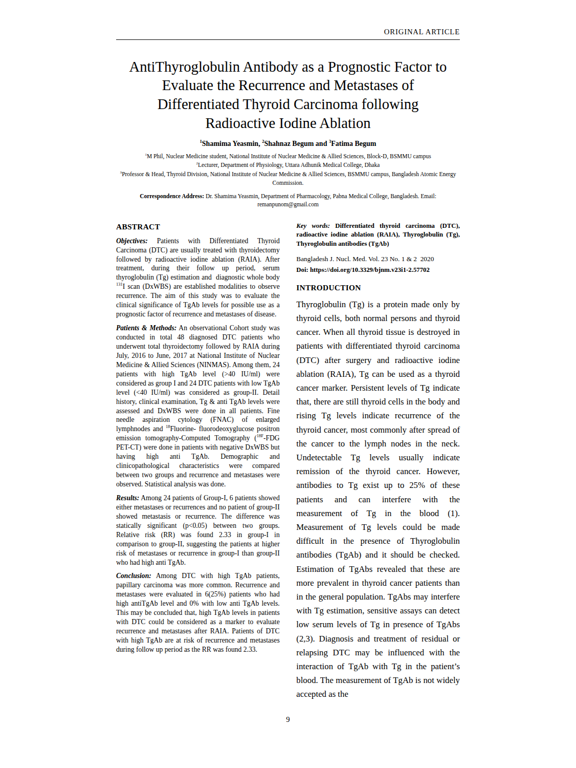ORIGINAL ARTICLE
AntiThyroglobulin Antibody as a Prognostic Factor to Evaluate the Recurrence and Metastases of Differentiated Thyroid Carcinoma following Radioactive Iodine Ablation
1Shamima Yeasmin, 2Shahnaz Begum and 3Fatima Begum
1M Phil, Nuclear Medicine student, National Institute of Nuclear Medicine & Allied Sciences, Block-D, BSMMU campus
2Lecturer, Department of Physiology, Uttara Adhunik Medical College, Dhaka
3Professor & Head, Thyroid Division, National Institute of Nuclear Medicine & Allied Sciences, BSMMU campus, Bangladesh Atomic Energy Commission.
Correspondence Address: Dr. Shamima Yeasmin, Department of Pharmacology, Pabna Medical College, Bangladesh. Email: remanpunom@gmail.com
ABSTRACT
Objectives: Patients with Differentiated Thyroid Carcinoma (DTC) are usually treated with thyroidectomy followed by radioactive iodine ablation (RAIA). After treatment, during their follow up period, serum thyroglobulin (Tg) estimation and diagnostic whole body 131I scan (DxWBS) are established modalities to observe recurrence. The aim of this study was to evaluate the clinical significance of TgAb levels for possible use as a prognostic factor of recurrence and metastases of disease.
Patients & Methods: An observational Cohort study was conducted in total 48 diagnosed DTC patients who underwent total thyroidectomy followed by RAIA during July, 2016 to June, 2017 at National Institute of Nuclear Medicine & Allied Sciences (NINMAS). Among them, 24 patients with high TgAb level (>40 IU/ml) were considered as group I and 24 DTC patients with low TgAb level (<40 IU/ml) was considered as group-II. Detail history, clinical examination, Tg & anti TgAb levels were assessed and DxWBS were done in all patients. Fine needle aspiration cytology (FNAC) of enlarged lymphnodes and 18Fluorine- fluorodeoxyglucose positron emission tomography-Computed Tomography (18F-FDG PET-CT) were done in patients with negative DxWBS but having high anti TgAb. Demographic and clinicopathological characteristics were compared between two groups and recurrence and metastases were observed. Statistical analysis was done.
Results: Among 24 patients of Group-I, 6 patients showed either metastases or recurrences and no patient of group-II showed metastasis or recurrence. The difference was statically significant (p<0.05) between two groups. Relative risk (RR) was found 2.33 in group-I in comparison to group-II, suggesting the patients at higher risk of metastases or recurrence in group-I than group-II who had high anti TgAb.
Conclusion: Among DTC with high TgAb patients, papillary carcinoma was more common. Recurrence and metastases were evaluated in 6(25%) patients who had high antiTgAb level and 0% with low anti TgAb levels. This may be concluded that, high TgAb levels in patients with DTC could be considered as a marker to evaluate recurrence and metastases after RAIA. Patients of DTC with high TgAb are at risk of recurrence and metastases during follow up period as the RR was found 2.33.
Key words: Differentiated thyroid carcinoma (DTC), radioactive iodine ablation (RAIA), Thyroglobulin (Tg), Thyroglobulin antibodies (TgAb)
Bangladesh J. Nucl. Med. Vol. 23 No. 1 & 2 2020
Doi: https://doi.org/10.3329/bjnm.v23i1-2.57702
INTRODUCTION
Thyroglobulin (Tg) is a protein made only by thyroid cells, both normal persons and thyroid cancer. When all thyroid tissue is destroyed in patients with differentiated thyroid carcinoma (DTC) after surgery and radioactive iodine ablation (RAIA), Tg can be used as a thyroid cancer marker. Persistent levels of Tg indicate that, there are still thyroid cells in the body and rising Tg levels indicate recurrence of the thyroid cancer, most commonly after spread of the cancer to the lymph nodes in the neck. Undetectable Tg levels usually indicate remission of the thyroid cancer. However, antibodies to Tg exist up to 25% of these patients and can interfere with the measurement of Tg in the blood (1). Measurement of Tg levels could be made difficult in the presence of Thyroglobulin antibodies (TgAb) and it should be checked. Estimation of TgAbs revealed that these are more prevalent in thyroid cancer patients than in the general population. TgAbs may interfere with Tg estimation, sensitive assays can detect low serum levels of Tg in presence of TgAbs (2,3). Diagnosis and treatment of residual or relapsing DTC may be influenced with the interaction of TgAb with Tg in the patient’s blood. The measurement of TgAb is not widely accepted as the
9